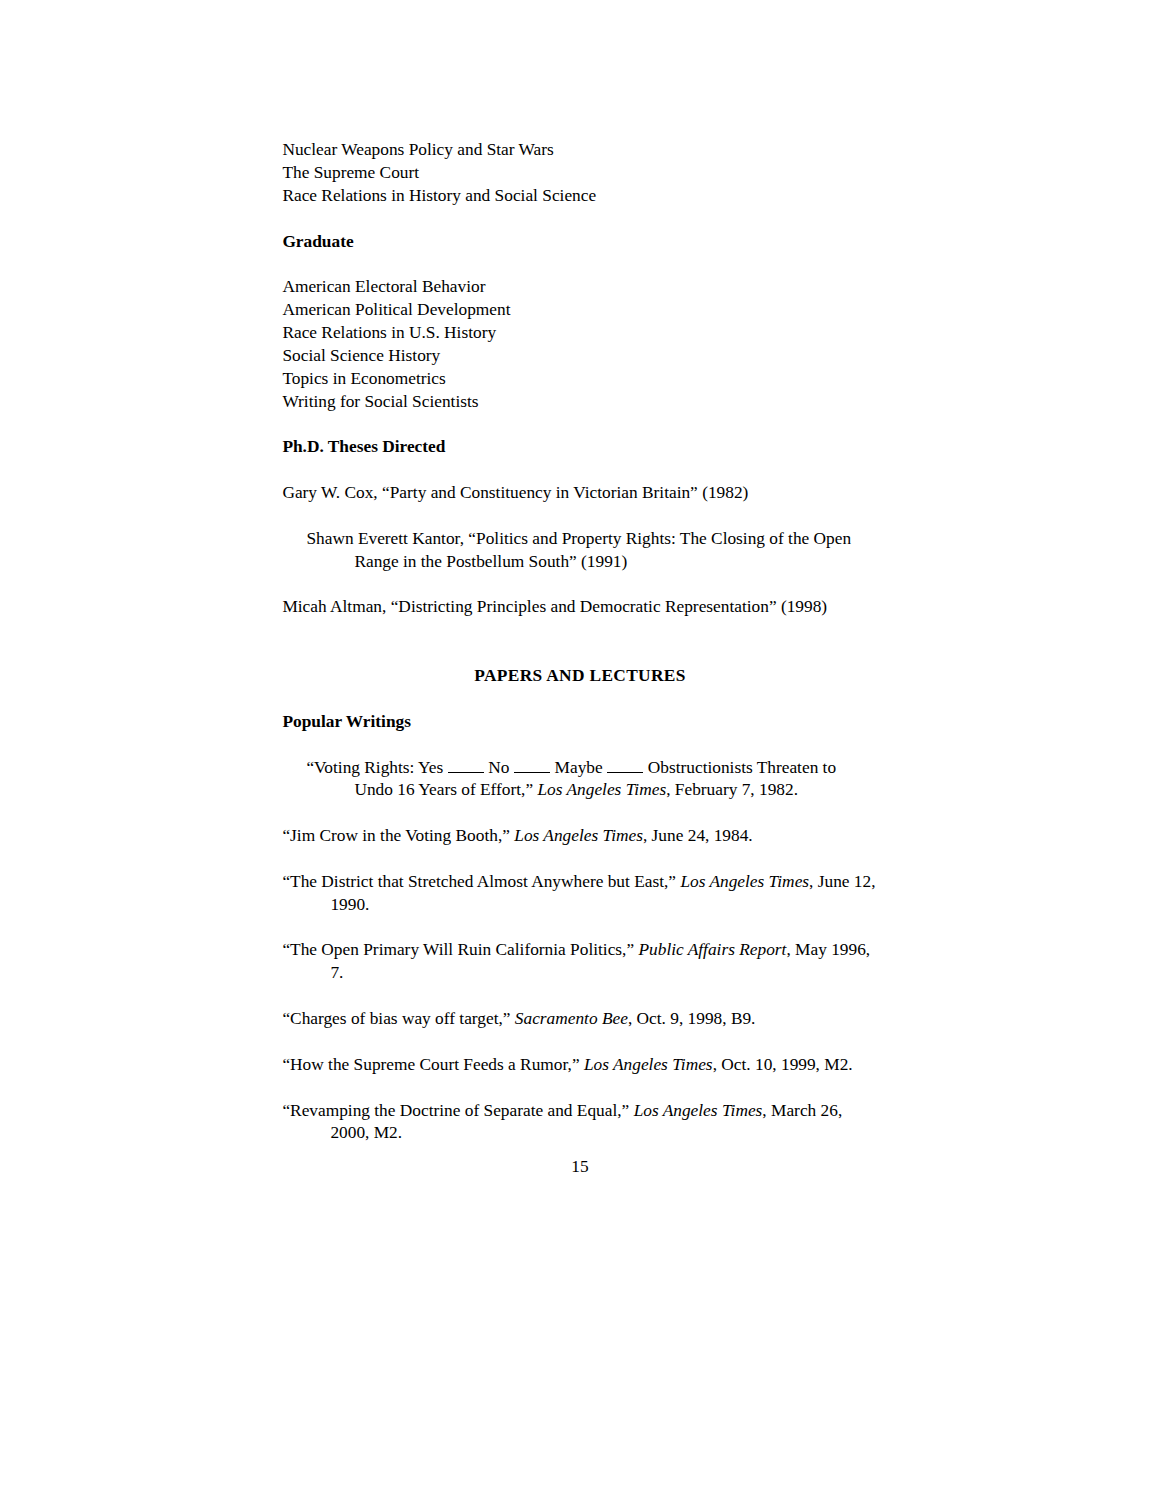Nuclear Weapons Policy and Star Wars
The Supreme Court
Race Relations in History and Social Science
Graduate
American Electoral Behavior
American Political Development
Race Relations in U.S. History
Social Science History
Topics in Econometrics
Writing for Social Scientists
Ph.D. Theses Directed
Gary W. Cox, “Party and Constituency in Victorian Britain” (1982)
Shawn Everett Kantor, “Politics and Property Rights: The Closing of the Open Range in the Postbellum South” (1991)
Micah Altman, “Districting Principles and Democratic Representation” (1998)
PAPERS AND LECTURES
Popular Writings
“Voting Rights: Yes No Maybe Obstructionists Threaten to Undo 16 Years of Effort,” Los Angeles Times, February 7, 1982.
“Jim Crow in the Voting Booth,” Los Angeles Times, June 24, 1984.
“The District that Stretched Almost Anywhere but East,” Los Angeles Times, June 12, 1990.
“The Open Primary Will Ruin California Politics,” Public Affairs Report, May 1996, 7.
“Charges of bias way off target,” Sacramento Bee, Oct. 9, 1998, B9.
“How the Supreme Court Feeds a Rumor,” Los Angeles Times, Oct. 10, 1999, M2.
“Revamping the Doctrine of Separate and Equal,” Los Angeles Times, March 26, 2000, M2.
15